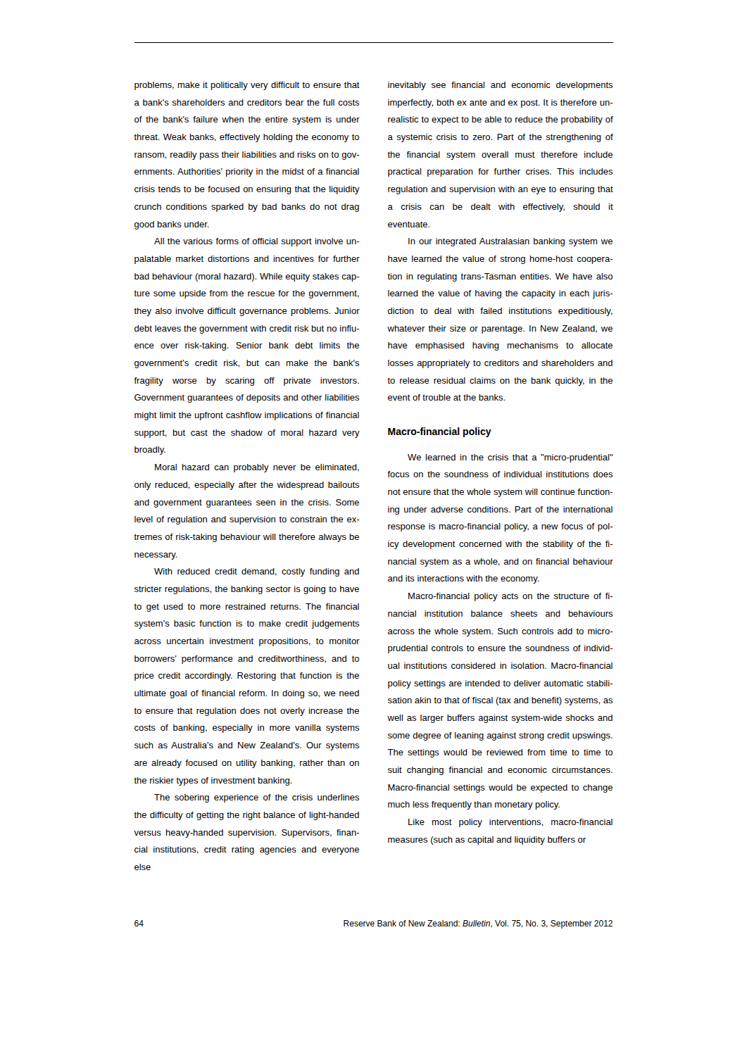problems, make it politically very difficult to ensure that a bank's shareholders and creditors bear the full costs of the bank's failure when the entire system is under threat. Weak banks, effectively holding the economy to ransom, readily pass their liabilities and risks on to governments. Authorities' priority in the midst of a financial crisis tends to be focused on ensuring that the liquidity crunch conditions sparked by bad banks do not drag good banks under.
All the various forms of official support involve unpalatable market distortions and incentives for further bad behaviour (moral hazard). While equity stakes capture some upside from the rescue for the government, they also involve difficult governance problems. Junior debt leaves the government with credit risk but no influence over risk-taking. Senior bank debt limits the government's credit risk, but can make the bank's fragility worse by scaring off private investors. Government guarantees of deposits and other liabilities might limit the upfront cashflow implications of financial support, but cast the shadow of moral hazard very broadly.
Moral hazard can probably never be eliminated, only reduced, especially after the widespread bailouts and government guarantees seen in the crisis. Some level of regulation and supervision to constrain the extremes of risk-taking behaviour will therefore always be necessary.
With reduced credit demand, costly funding and stricter regulations, the banking sector is going to have to get used to more restrained returns. The financial system's basic function is to make credit judgements across uncertain investment propositions, to monitor borrowers' performance and creditworthiness, and to price credit accordingly. Restoring that function is the ultimate goal of financial reform. In doing so, we need to ensure that regulation does not overly increase the costs of banking, especially in more vanilla systems such as Australia's and New Zealand's. Our systems are already focused on utility banking, rather than on the riskier types of investment banking.
The sobering experience of the crisis underlines the difficulty of getting the right balance of light-handed versus heavy-handed supervision. Supervisors, financial institutions, credit rating agencies and everyone else
inevitably see financial and economic developments imperfectly, both ex ante and ex post. It is therefore unrealistic to expect to be able to reduce the probability of a systemic crisis to zero. Part of the strengthening of the financial system overall must therefore include practical preparation for further crises. This includes regulation and supervision with an eye to ensuring that a crisis can be dealt with effectively, should it eventuate.
In our integrated Australasian banking system we have learned the value of strong home-host cooperation in regulating trans-Tasman entities. We have also learned the value of having the capacity in each jurisdiction to deal with failed institutions expeditiously, whatever their size or parentage. In New Zealand, we have emphasised having mechanisms to allocate losses appropriately to creditors and shareholders and to release residual claims on the bank quickly, in the event of trouble at the banks.
Macro-financial policy
We learned in the crisis that a "micro-prudential" focus on the soundness of individual institutions does not ensure that the whole system will continue functioning under adverse conditions. Part of the international response is macro-financial policy, a new focus of policy development concerned with the stability of the financial system as a whole, and on financial behaviour and its interactions with the economy.
Macro-financial policy acts on the structure of financial institution balance sheets and behaviours across the whole system. Such controls add to micro-prudential controls to ensure the soundness of individual institutions considered in isolation. Macro-financial policy settings are intended to deliver automatic stabilisation akin to that of fiscal (tax and benefit) systems, as well as larger buffers against system-wide shocks and some degree of leaning against strong credit upswings. The settings would be reviewed from time to time to suit changing financial and economic circumstances. Macro-financial settings would be expected to change much less frequently than monetary policy.
Like most policy interventions, macro-financial measures (such as capital and liquidity buffers or
64
Reserve Bank of New Zealand: Bulletin, Vol. 75, No. 3, September 2012